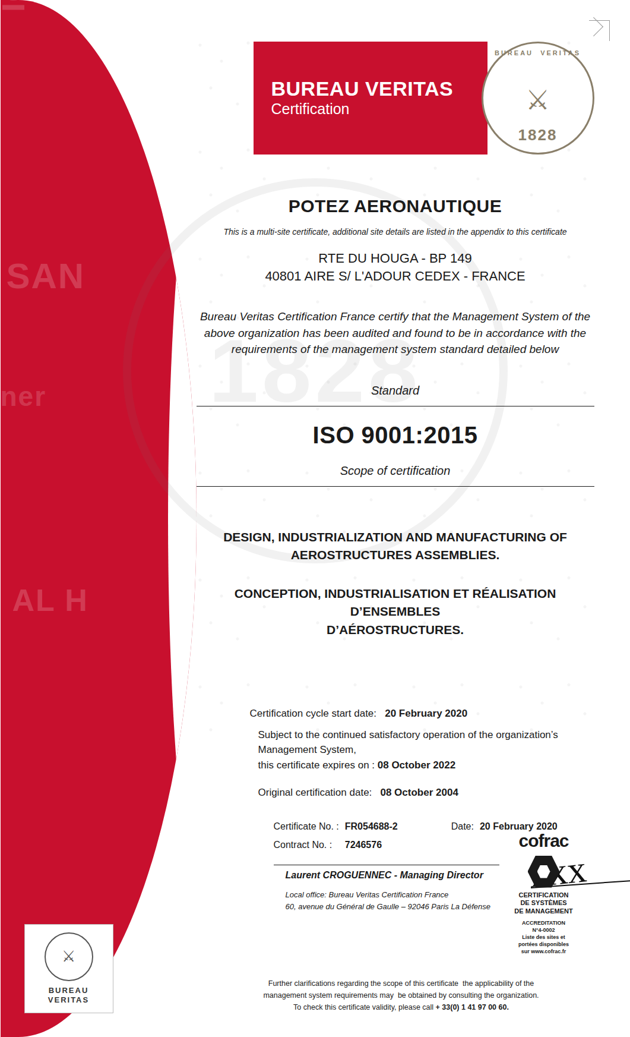ICS SAN ner AL H
BUREAU VERITAS Certification
BUREAU VERITAS ⚔ 1828
POTEZ AERONAUTIQUE
This is a multi-site certificate, additional site details are listed in the appendix to this certificate
RTE DU HOUGA - BP 149
40801 AIRE S/ L'ADOUR CEDEX - FRANCE
Bureau Veritas Certification France certify that the Management System of the above organization has been audited and found to be in accordance with the requirements of the management system standard detailed below
Standard
ISO 9001:2015
Scope of certification
DESIGN, INDUSTRIALIZATION AND MANUFACTURING OF
AEROSTRUCTURES ASSEMBLIES.
CONCEPTION, INDUSTRIALISATION ET RÉALISATION D’ENSEMBLES
D’AÉROSTRUCTURES.
Certification cycle start date: 20 February 2020
Subject to the continued satisfactory operation of the organization’s Management System,
this certificate expires on : 08 October 2022
Original certification date: 08 October 2004
| Certificate No. : | FR054688-2 | Date: | 20 February 2020 |
| Contract No. : | 7246576 | | |
Laurent CROGUENNEC - Managing Director
Local office: Bureau Veritas Certification France
60, avenue du Général de Gaulle – 92046 Paris La Défense
xxx
cofrac
CERTIFICATION
DE SYSTÈMES
DE MANAGEMENT
ACCREDITATION
N°4-0002
Liste des sites et
portées disponibles
sur www.cofrac.fr
Further clarifications regarding the scope of this certificate the applicability of the
management system requirements may be obtained by consulting the organization.
To check this certificate validity, please call + 33(0) 1 41 97 00 60.
⚔
BUREAU
VERITAS